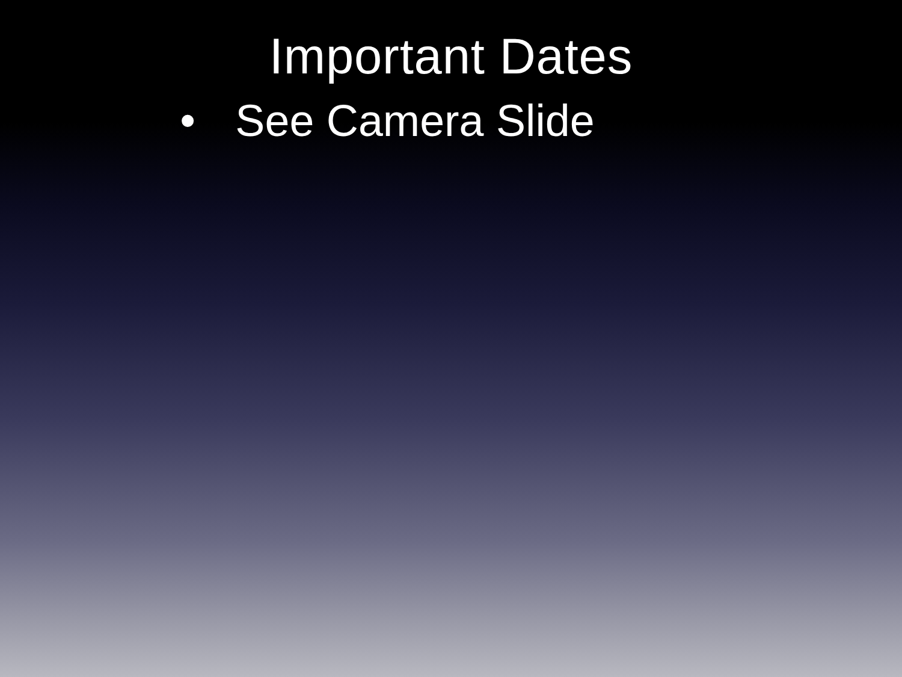Important Dates
See Camera Slide